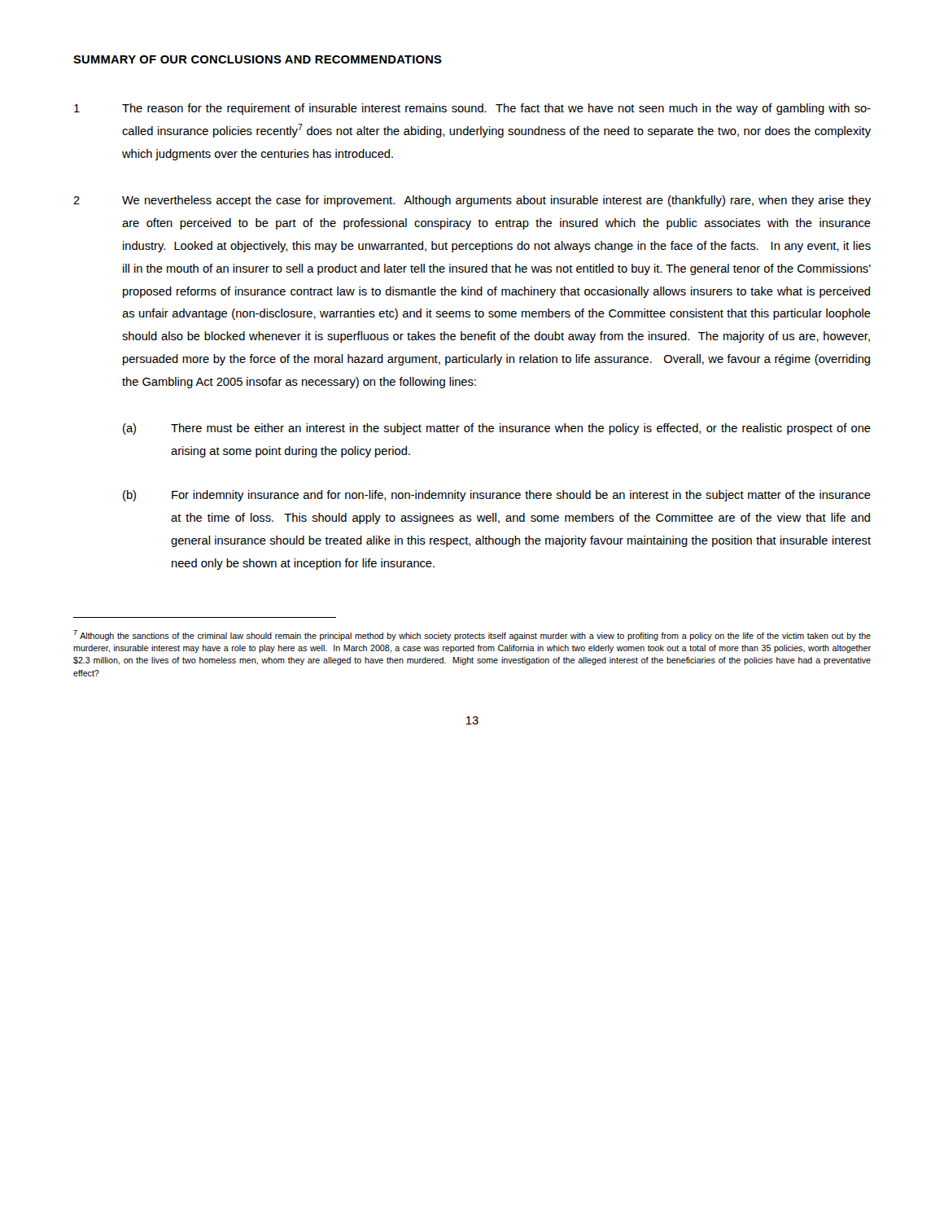SUMMARY OF OUR CONCLUSIONS AND RECOMMENDATIONS
1
The reason for the requirement of insurable interest remains sound. The fact that we have not seen much in the way of gambling with so-called insurance policies recently7 does not alter the abiding, underlying soundness of the need to separate the two, nor does the complexity which judgments over the centuries has introduced.
2
We nevertheless accept the case for improvement. Although arguments about insurable interest are (thankfully) rare, when they arise they are often perceived to be part of the professional conspiracy to entrap the insured which the public associates with the insurance industry. Looked at objectively, this may be unwarranted, but perceptions do not always change in the face of the facts. In any event, it lies ill in the mouth of an insurer to sell a product and later tell the insured that he was not entitled to buy it. The general tenor of the Commissions' proposed reforms of insurance contract law is to dismantle the kind of machinery that occasionally allows insurers to take what is perceived as unfair advantage (non-disclosure, warranties etc) and it seems to some members of the Committee consistent that this particular loophole should also be blocked whenever it is superfluous or takes the benefit of the doubt away from the insured. The majority of us are, however, persuaded more by the force of the moral hazard argument, particularly in relation to life assurance. Overall, we favour a régime (overriding the Gambling Act 2005 insofar as necessary) on the following lines:
(a)
There must be either an interest in the subject matter of the insurance when the policy is effected, or the realistic prospect of one arising at some point during the policy period.
(b)
For indemnity insurance and for non-life, non-indemnity insurance there should be an interest in the subject matter of the insurance at the time of loss. This should apply to assignees as well, and some members of the Committee are of the view that life and general insurance should be treated alike in this respect, although the majority favour maintaining the position that insurable interest need only be shown at inception for life insurance.
7 Although the sanctions of the criminal law should remain the principal method by which society protects itself against murder with a view to profiting from a policy on the life of the victim taken out by the murderer, insurable interest may have a role to play here as well. In March 2008, a case was reported from California in which two elderly women took out a total of more than 35 policies, worth altogether $2.3 million, on the lives of two homeless men, whom they are alleged to have then murdered. Might some investigation of the alleged interest of the beneficiaries of the policies have had a preventative effect?
13